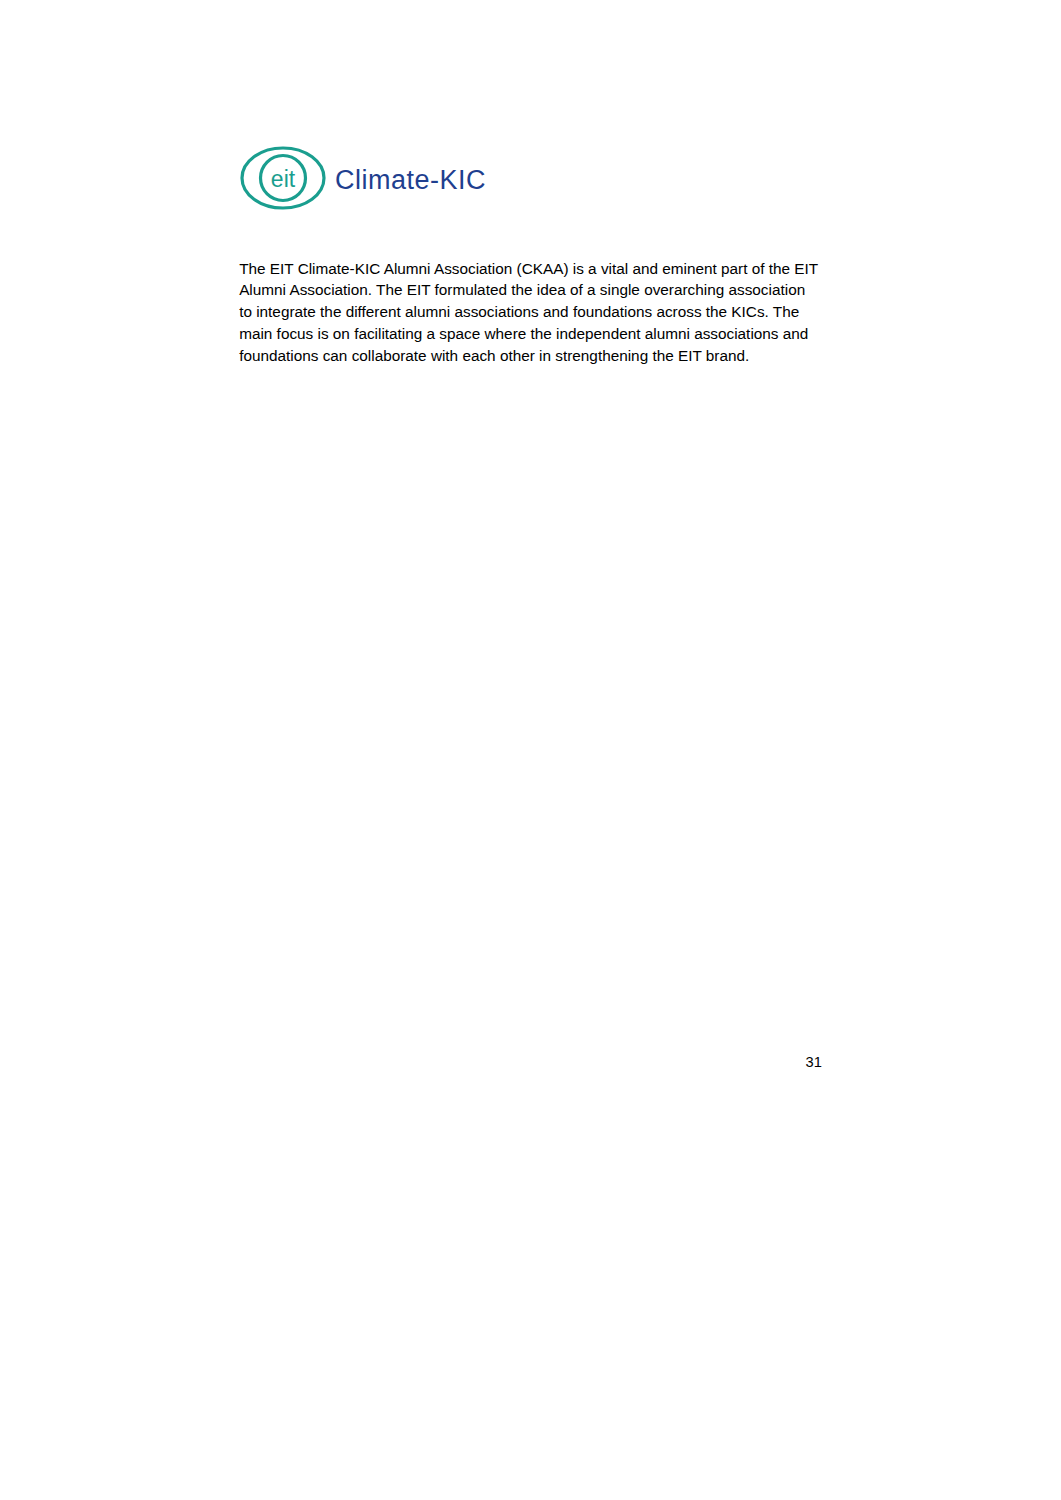EIT Climate-KIC eit Climate-KIC
The EIT Climate-KIC Alumni Association (CKAA) is a vital and eminent part of the EIT Alumni Association. The EIT formulated the idea of a single overarching association to integrate the different alumni associations and foundations across the KICs. The main focus is on facilitating a space where the independent alumni associations and foundations can collaborate with each other in strengthening the EIT brand.
31